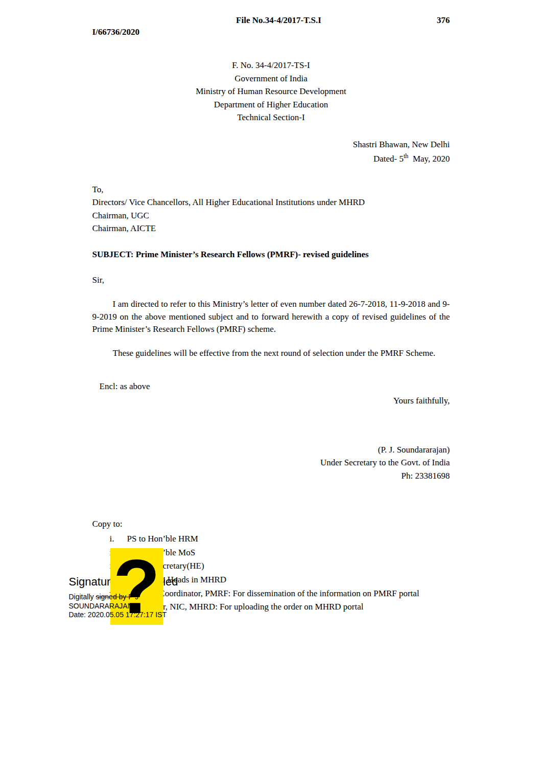File No.34-4/2017-T.S.I
376
I/66736/2020
F. No. 34-4/2017-TS-I
Government of India
Ministry of Human Resource Development
Department of Higher Education
Technical Section-I
Shastri Bhawan, New Delhi
Dated- 5th May, 2020
To,
Directors/ Vice Chancellors, All Higher Educational Institutions under MHRD
Chairman, UGC
Chairman, AICTE
SUBJECT: Prime Minister’s Research Fellows (PMRF)- revised guidelines
Sir,
I am directed to refer to this Ministry’s letter of even number dated 26-7-2018, 11-9-2018 and 9-9-2019 on the above mentioned subject and to forward herewith a copy of revised guidelines of the Prime Minister’s Research Fellows (PMRF) scheme.
These guidelines will be effective from the next round of selection under the PMRF Scheme.
Encl: as above
Yours faithfully,
(P. J. Soundararajan)
Under Secretary to the Govt. of India
Ph: 23381698
Copy to:
i. PS to Hon’ble HRM
ii. PS to Hon’ble MoS
iii. PSO to Secretary(HE)
iv. All Bureau Heads in MHRD
v. National Coordinator, PMRF: For dissemination of the information on PMRF portal
vi. Webmaster, NIC, MHRD: For uploading the order on MHRD portal
Signature Not Verified
Digitally signed by P J
SOUNDARARAJAN
Date: 2020.05.05 17:27:17 IST
?